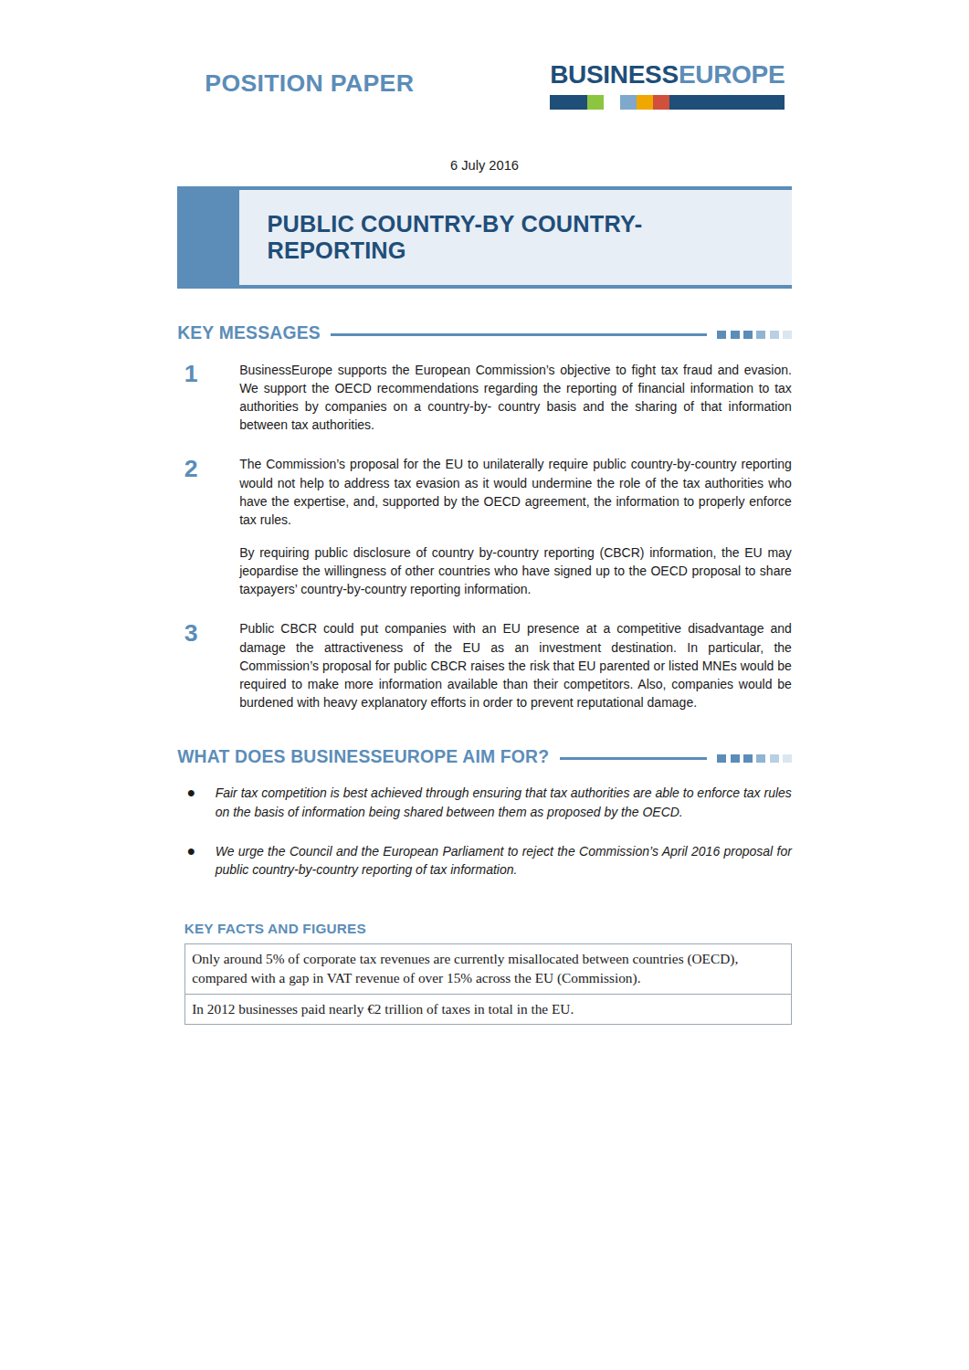POSITION PAPER
BUSINESS EUROPE
6 July 2016
PUBLIC COUNTRY-BY COUNTRY-REPORTING
KEY MESSAGES
1
BusinessEurope supports the European Commission’s objective to fight tax fraud and evasion. We support the OECD recommendations regarding the reporting of financial information to tax authorities by companies on a country-by- country basis and the sharing of that information between tax authorities.
2
The Commission’s proposal for the EU to unilaterally require public country-by-country reporting would not help to address tax evasion as it would undermine the role of the tax authorities who have the expertise, and, supported by the OECD agreement, the information to properly enforce tax rules.
By requiring public disclosure of country by-country reporting (CBCR) information, the EU may jeopardise the willingness of other countries who have signed up to the OECD proposal to share taxpayers’ country-by-country reporting information.
3
Public CBCR could put companies with an EU presence at a competitive disadvantage and damage the attractiveness of the EU as an investment destination. In particular, the Commission’s proposal for public CBCR raises the risk that EU parented or listed MNEs would be required to make more information available than their competitors. Also, companies would be burdened with heavy explanatory efforts in order to prevent reputational damage.
WHAT DOES BUSINESSEUROPE AIM FOR?
●
Fair tax competition is best achieved through ensuring that tax authorities are able to enforce tax rules on the basis of information being shared between them as proposed by the OECD.
●
We urge the Council and the European Parliament to reject the Commission’s April 2016 proposal for public country-by-country reporting of tax information.
KEY FACTS AND FIGURES
| Only around 5% of corporate tax revenues are currently misallocated between countries (OECD), compared with a gap in VAT revenue of over 15% across the EU (Commission). |
| In 2012 businesses paid nearly €2 trillion of taxes in total in the EU. |